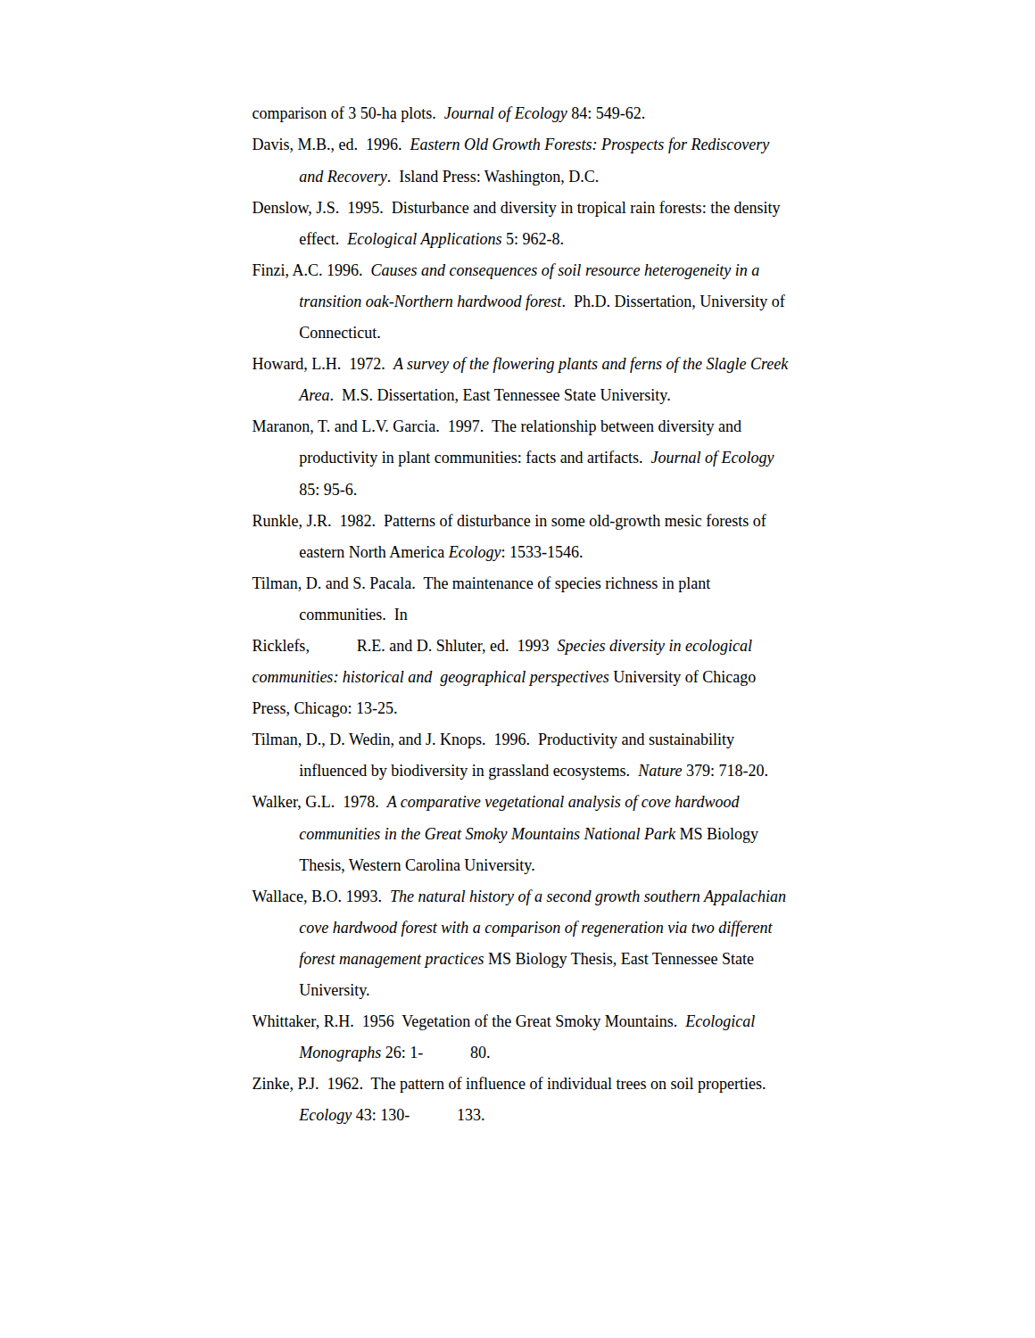comparison of 3 50-ha plots. Journal of Ecology 84: 549-62.
Davis, M.B., ed. 1996. Eastern Old Growth Forests: Prospects for Rediscovery and Recovery. Island Press: Washington, D.C.
Denslow, J.S. 1995. Disturbance and diversity in tropical rain forests: the density effect. Ecological Applications 5: 962-8.
Finzi, A.C. 1996. Causes and consequences of soil resource heterogeneity in a transition oak-Northern hardwood forest. Ph.D. Dissertation, University of Connecticut.
Howard, L.H. 1972. A survey of the flowering plants and ferns of the Slagle Creek Area. M.S. Dissertation, East Tennessee State University.
Maranon, T. and L.V. Garcia. 1997. The relationship between diversity and productivity in plant communities: facts and artifacts. Journal of Ecology 85: 95-6.
Runkle, J.R. 1982. Patterns of disturbance in some old-growth mesic forests of eastern North America Ecology: 1533-1546.
Tilman, D. and S. Pacala. The maintenance of species richness in plant communities. In
Ricklefs, R.E. and D. Shluter, ed. 1993 Species diversity in ecological communities: historical and geographical perspectives University of Chicago Press, Chicago: 13-25.
Tilman, D., D. Wedin, and J. Knops. 1996. Productivity and sustainability influenced by biodiversity in grassland ecosystems. Nature 379: 718-20.
Walker, G.L. 1978. A comparative vegetational analysis of cove hardwood communities in the Great Smoky Mountains National Park MS Biology Thesis, Western Carolina University.
Wallace, B.O. 1993. The natural history of a second growth southern Appalachian cove hardwood forest with a comparison of regeneration via two different forest management practices MS Biology Thesis, East Tennessee State University.
Whittaker, R.H. 1956 Vegetation of the Great Smoky Mountains. Ecological Monographs 26: 1- 80.
Zinke, P.J. 1962. The pattern of influence of individual trees on soil properties. Ecology 43: 130- 133.